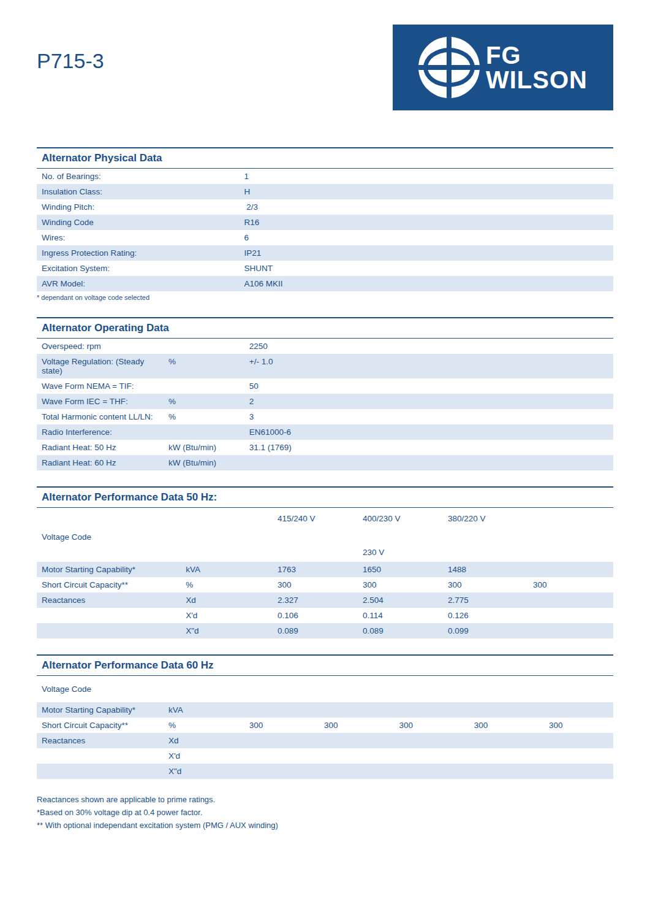P715-3
FGWILSON
Alternator Physical Data
| No. of Bearings: | | 1 |
| Insulation Class: | | H |
| Winding Pitch: | | 2/3 |
| Winding Code | | R16 |
| Wires: | | 6 |
| Ingress Protection Rating: | | IP21 |
| Excitation System: | | SHUNT |
| AVR Model: | | A106 MKII |
* dependant on voltage code selected
Alternator Operating Data
| Overspeed: rpm | | 2250 |
| Voltage Regulation: (Steady state) | % | +/- 1.0 |
| Wave Form NEMA = TIF: | | 50 |
| Wave Form IEC = THF: | % | 2 |
| Total Harmonic content LL/LN: | % | 3 |
| Radio Interference: | | EN61000-6 |
| Radiant Heat: 50 Hz | kW (Btu/min) | 31.1 (1769) |
| Radiant Heat: 60 Hz | kW (Btu/min) | |
Alternator Performance Data 50 Hz:
| | | 415/240 V | 400/230 V | 380/220 V | |
| Voltage Code | | | | | |
| | | | 230 V | | |
| Motor Starting Capability* | kVA | 1763 | 1650 | 1488 | |
| Short Circuit Capacity** | % | 300 | 300 | 300 | 300 |
| Reactances | Xd | 2.327 | 2.504 | 2.775 | |
| | X'd | 0.106 | 0.114 | 0.126 | |
| | X"d | 0.089 | 0.089 | 0.099 | |
Alternator Performance Data 60 Hz
| Voltage Code | | | | | | |
| Motor Starting Capability* | kVA | | | | | |
| Short Circuit Capacity** | % | 300 | 300 | 300 | 300 | 300 |
| Reactances | Xd | | | | | |
| | X'd | | | | | |
| | X"d | | | | | |
Reactances shown are applicable to prime ratings.
*Based on 30% voltage dip at 0.4 power factor.
** With optional independant excitation system (PMG / AUX winding)